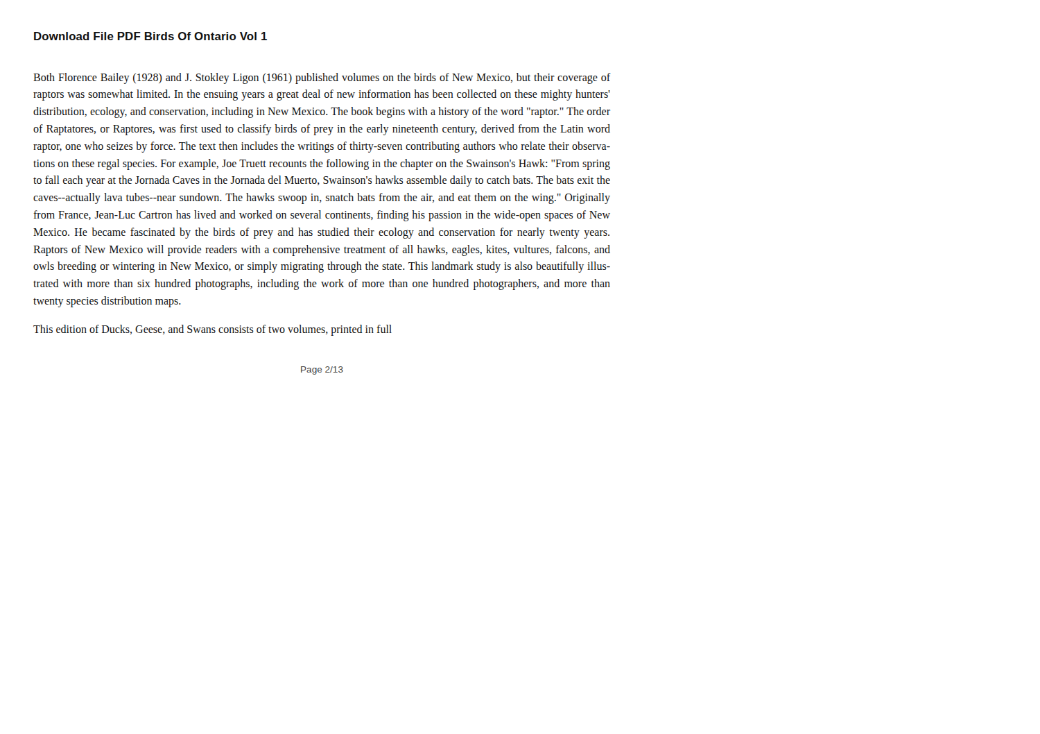Download File PDF Birds Of Ontario Vol 1
Both Florence Bailey (1928) and J. Stokley Ligon (1961) published volumes on the birds of New Mexico, but their coverage of raptors was somewhat limited. In the ensuing years a great deal of new information has been collected on these mighty hunters' distribution, ecology, and conservation, including in New Mexico. The book begins with a history of the word "raptor." The order of Raptatores, or Raptores, was first used to classify birds of prey in the early nineteenth century, derived from the Latin word raptor, one who seizes by force. The text then includes the writings of thirty-seven contributing authors who relate their observations on these regal species. For example, Joe Truett recounts the following in the chapter on the Swainson's Hawk: "From spring to fall each year at the Jornada Caves in the Jornada del Muerto, Swainson's hawks assemble daily to catch bats. The bats exit the caves--actually lava tubes--near sundown. The hawks swoop in, snatch bats from the air, and eat them on the wing." Originally from France, Jean-Luc Cartron has lived and worked on several continents, finding his passion in the wide-open spaces of New Mexico. He became fascinated by the birds of prey and has studied their ecology and conservation for nearly twenty years. Raptors of New Mexico will provide readers with a comprehensive treatment of all hawks, eagles, kites, vultures, falcons, and owls breeding or wintering in New Mexico, or simply migrating through the state. This landmark study is also beautifully illustrated with more than six hundred photographs, including the work of more than one hundred photographers, and more than twenty species distribution maps.
This edition of Ducks, Geese, and Swans consists of two volumes, printed in full
Page 2/13